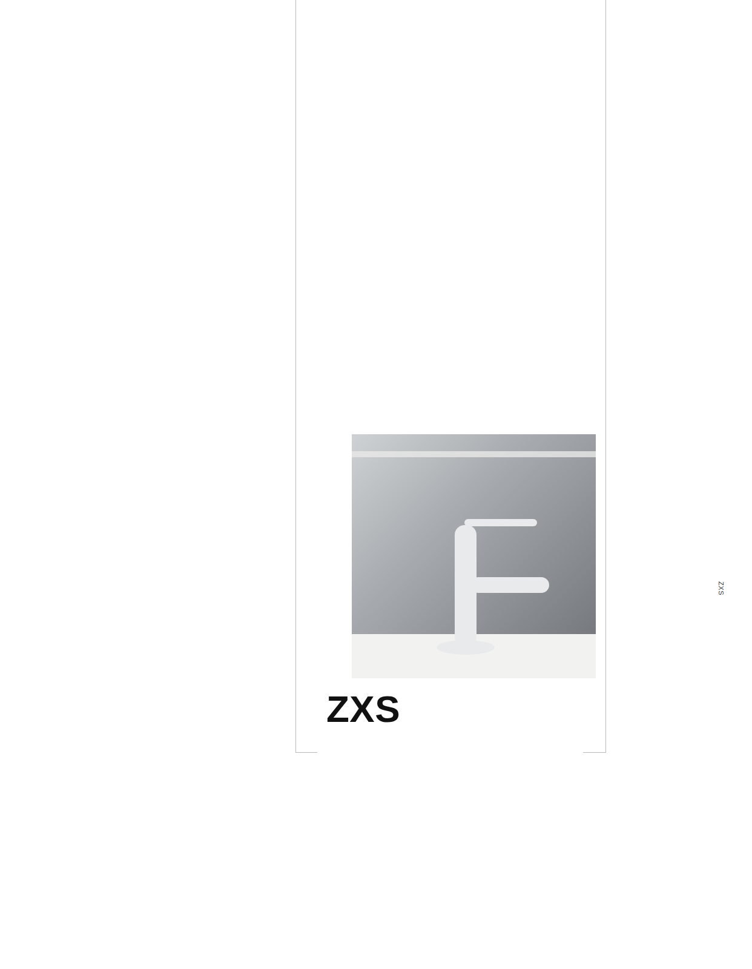ZXS
ZXS